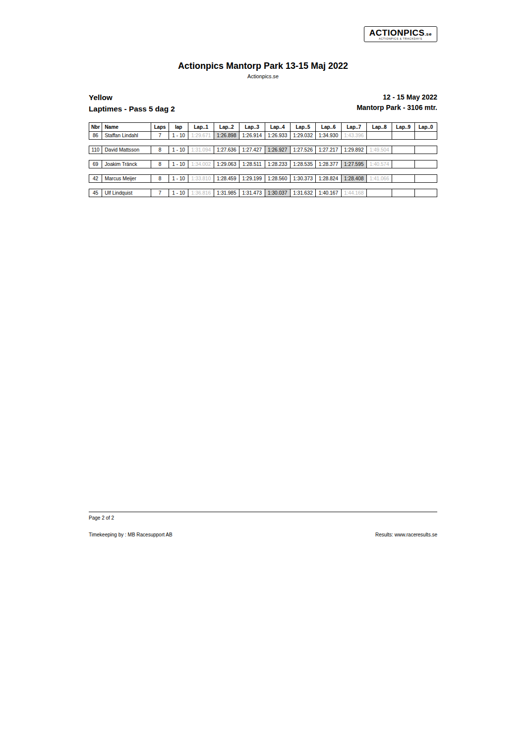ACTIONPICS.se
ACTIONPICS & TRACKDAYS
Actionpics Mantorp Park 13-15 Maj 2022
Actionpics.se
Yellow
Laptimes - Pass 5 dag 2
12 - 15 May 2022
Mantorp Park - 3106 mtr.
| Nbr | Name | Laps | lap | Lap..1 | Lap..2 | Lap..3 | Lap..4 | Lap..5 | Lap..6 | Lap..7 | Lap..8 | Lap..9 | Lap..0 |
| --- | --- | --- | --- | --- | --- | --- | --- | --- | --- | --- | --- | --- | --- |
| 86 | Staffan Lindahl | 7 | 1 - 10 | 1:29.671 | 1:26.898 | 1:26.914 | 1:26.933 | 1:29.032 | 1:34.930 | 1:43.396 | | | |
| 110 | David Mattsson | 8 | 1 - 10 | 1:31.094 | 1:27.636 | 1:27.427 | 1:26.927 | 1:27.526 | 1:27.217 | 1:29.892 | 1:49.504 | | |
| 69 | Joakim Tränck | 8 | 1 - 10 | 1:34.002 | 1:29.063 | 1:28.511 | 1:28.233 | 1:28.535 | 1:28.377 | 1:27.595 | 1:40.574 | | |
| 42 | Marcus Meijer | 8 | 1 - 10 | 1:33.810 | 1:28.459 | 1:29.199 | 1:28.560 | 1:30.373 | 1:28.824 | 1:28.408 | 1:41.066 | | |
| 45 | Ulf Lindquist | 7 | 1 - 10 | 1:36.816 | 1:31.985 | 1:31.473 | 1:30.037 | 1:31.632 | 1:40.167 | 1:44.168 | | | |
Page 2 of 2
Timekeeping by : MB Racesupport AB
Results: www.raceresults.se